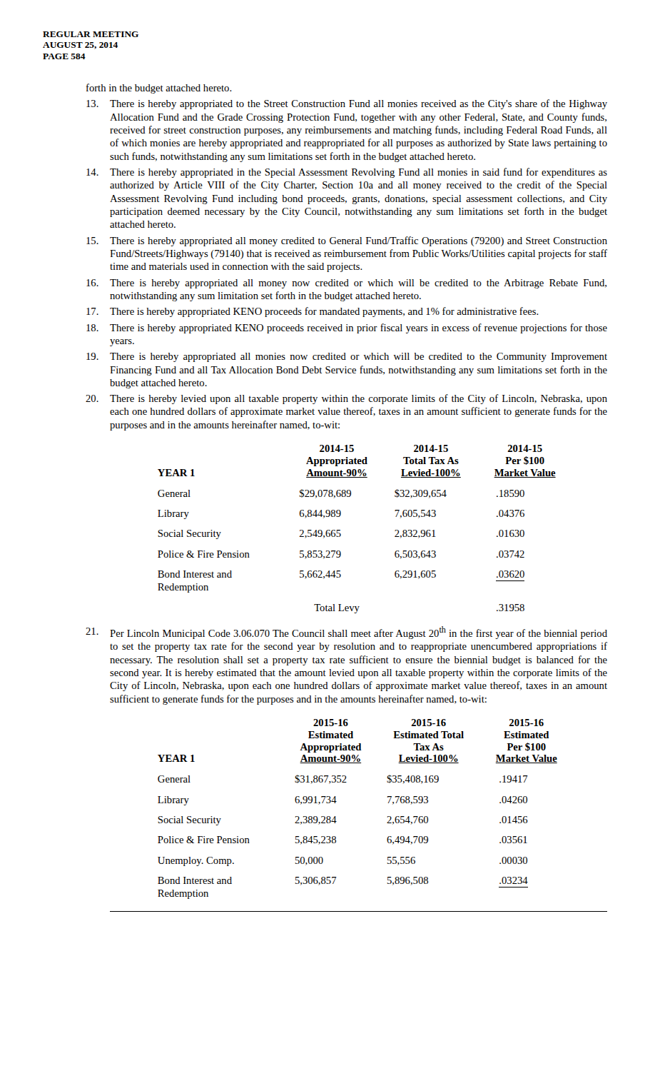REGULAR MEETING
AUGUST 25, 2014
PAGE 584
forth in the budget attached hereto.
13. There is hereby appropriated to the Street Construction Fund all monies received as the City's share of the Highway Allocation Fund and the Grade Crossing Protection Fund, together with any other Federal, State, and County funds, received for street construction purposes, any reimbursements and matching funds, including Federal Road Funds, all of which monies are hereby appropriated and reappropriated for all purposes as authorized by State laws pertaining to such funds, notwithstanding any sum limitations set forth in the budget attached hereto.
14. There is hereby appropriated in the Special Assessment Revolving Fund all monies in said fund for expenditures as authorized by Article VIII of the City Charter, Section 10a and all money received to the credit of the Special Assessment Revolving Fund including bond proceeds, grants, donations, special assessment collections, and City participation deemed necessary by the City Council, notwithstanding any sum limitations set forth in the budget attached hereto.
15. There is hereby appropriated all money credited to General Fund/Traffic Operations (79200) and Street Construction Fund/Streets/Highways (79140) that is received as reimbursement from Public Works/Utilities capital projects for staff time and materials used in connection with the said projects.
16. There is hereby appropriated all money now credited or which will be credited to the Arbitrage Rebate Fund, notwithstanding any sum limitation set forth in the budget attached hereto.
17. There is hereby appropriated KENO proceeds for mandated payments, and 1% for administrative fees.
18. There is hereby appropriated KENO proceeds received in prior fiscal years in excess of revenue projections for those years.
19. There is hereby appropriated all monies now credited or which will be credited to the Community Improvement Financing Fund and all Tax Allocation Bond Debt Service funds, notwithstanding any sum limitations set forth in the budget attached hereto.
20. There is hereby levied upon all taxable property within the corporate limits of the City of Lincoln, Nebraska, upon each one hundred dollars of approximate market value thereof, taxes in an amount sufficient to generate funds for the purposes and in the amounts hereinafter named, to-wit:
| YEAR 1 | 2014-15 Appropriated Amount-90% | 2014-15 Total Tax As Levied-100% | 2014-15 Per $100 Market Value |
| --- | --- | --- | --- |
| General | $29,078,689 | $32,309,654 | .18590 |
| Library | 6,844,989 | 7,605,543 | .04376 |
| Social Security | 2,549,665 | 2,832,961 | .01630 |
| Police & Fire Pension | 5,853,279 | 6,503,643 | .03742 |
| Bond Interest and Redemption | 5,662,445 | 6,291,605 | .03620 |
| | Total Levy | | .31958 |
21. Per Lincoln Municipal Code 3.06.070 The Council shall meet after August 20th in the first year of the biennial period to set the property tax rate for the second year by resolution and to reappropriate unencumbered appropriations if necessary. The resolution shall set a property tax rate sufficient to ensure the biennial budget is balanced for the second year. It is hereby estimated that the amount levied upon all taxable property within the corporate limits of the City of Lincoln, Nebraska, upon each one hundred dollars of approximate market value thereof, taxes in an amount sufficient to generate funds for the purposes and in the amounts hereinafter named, to-wit:
| YEAR 1 | 2015-16 Estimated Appropriated Amount-90% | 2015-16 Estimated Total Tax As Levied-100% | 2015-16 Estimated Per $100 Market Value |
| --- | --- | --- | --- |
| General | $31,867,352 | $35,408,169 | .19417 |
| Library | 6,991,734 | 7,768,593 | .04260 |
| Social Security | 2,389,284 | 2,654,760 | .01456 |
| Police & Fire Pension | 5,845,238 | 6,494,709 | .03561 |
| Unemploy. Comp. | 50,000 | 55,556 | .00030 |
| Bond Interest and Redemption | 5,306,857 | 5,896,508 | .03234 |